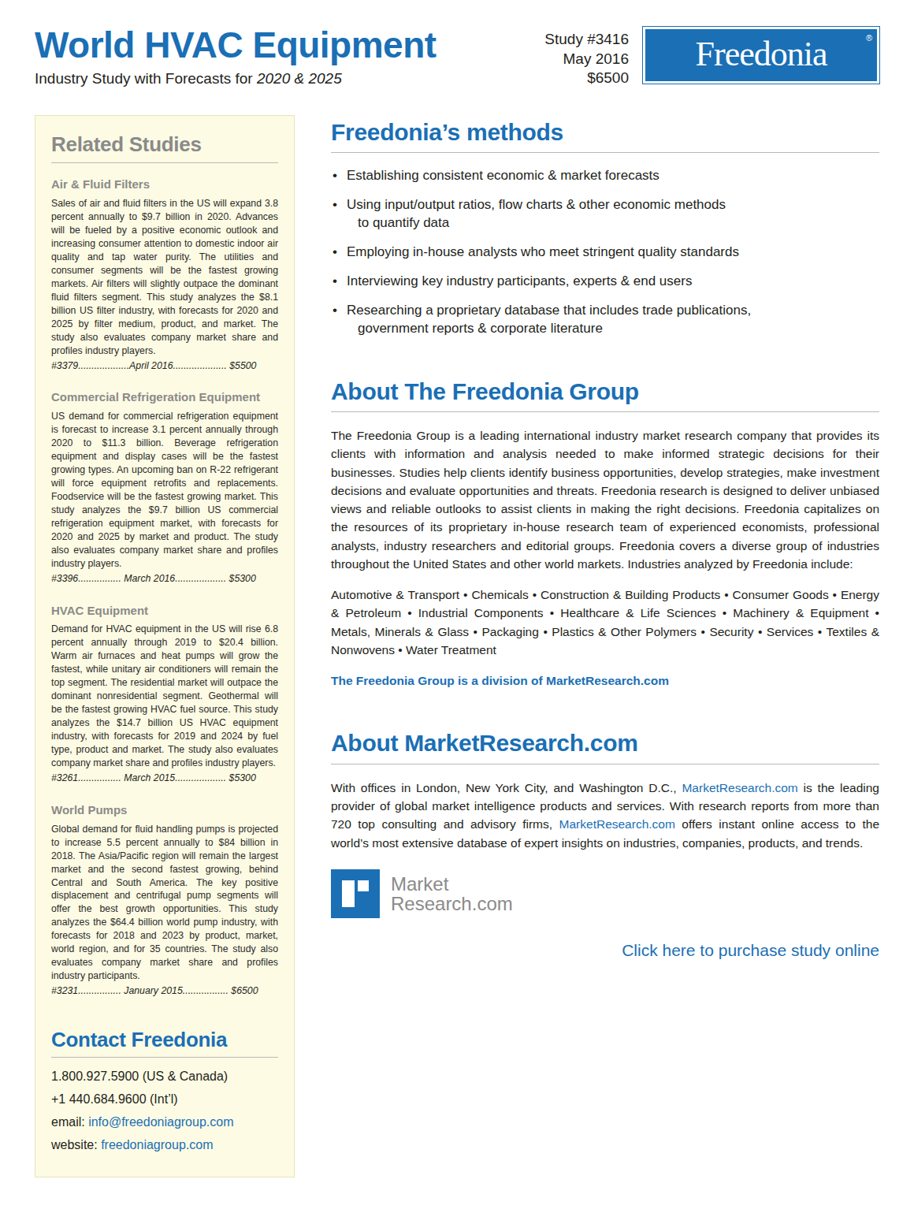World HVAC Equipment
Industry Study with Forecasts for 2020 & 2025
Study #3416
May 2016
$6500
® Freedonia
Related Studies
Air & Fluid Filters
Sales of air and fluid filters in the US will expand 3.8 percent annually to $9.7 billion in 2020. Advances will be fueled by a positive economic outlook and increasing consumer attention to domestic indoor air quality and tap water purity. The utilities and consumer segments will be the fastest growing markets. Air filters will slightly outpace the dominant fluid filters segment. This study analyzes the $8.1 billion US filter industry, with forecasts for 2020 and 2025 by filter medium, product, and market. The study also evaluates company market share and profiles industry players.
#3379...................April 2016.................... $5500
Commercial Refrigeration Equipment
US demand for commercial refrigeration equipment is forecast to increase 3.1 percent annually through 2020 to $11.3 billion. Beverage refrigeration equipment and display cases will be the fastest growing types. An upcoming ban on R-22 refrigerant will force equipment retrofits and replacements. Foodservice will be the fastest growing market. This study analyzes the $9.7 billion US commercial refrigeration equipment market, with forecasts for 2020 and 2025 by market and product. The study also evaluates company market share and profiles industry players.
#3396................ March 2016................... $5300
HVAC Equipment
Demand for HVAC equipment in the US will rise 6.8 percent annually through 2019 to $20.4 billion. Warm air furnaces and heat pumps will grow the fastest, while unitary air conditioners will remain the top segment. The residential market will outpace the dominant nonresidential segment. Geothermal will be the fastest growing HVAC fuel source. This study analyzes the $14.7 billion US HVAC equipment industry, with forecasts for 2019 and 2024 by fuel type, product and market. The study also evaluates company market share and profiles industry players.
#3261................ March 2015................... $5300
World Pumps
Global demand for fluid handling pumps is projected to increase 5.5 percent annually to $84 billion in 2018. The Asia/Pacific region will remain the largest market and the second fastest growing, behind Central and South America. The key positive displacement and centrifugal pump segments will offer the best growth opportunities. This study analyzes the $64.4 billion world pump industry, with forecasts for 2018 and 2023 by product, market, world region, and for 35 countries. The study also evaluates company market share and profiles industry participants.
#3231................ January 2015................. $6500
Contact Freedonia
1.800.927.5900 (US & Canada)
+1 440.684.9600 (Int’l)
email: info@freedoniagroup.com
website: freedoniagroup.com
Freedonia’s methods
Establishing consistent economic & market forecasts
Using input/output ratios, flow charts & other economic methodsto quantify data
Employing in-house analysts who meet stringent quality standards
Interviewing key industry participants, experts & end users
Researching a proprietary database that includes trade publications,government reports & corporate literature
About The Freedonia Group
The Freedonia Group is a leading international industry market research company that provides its clients with information and analysis needed to make informed strategic decisions for their businesses. Studies help clients identify business opportunities, develop strategies, make investment decisions and evaluate opportunities and threats. Freedonia research is designed to deliver unbiased views and reliable outlooks to assist clients in making the right decisions. Freedonia capitalizes on the resources of its proprietary in-house research team of experienced economists, professional analysts, industry researchers and editorial groups. Freedonia covers a diverse group of industries throughout the United States and other world markets. Industries analyzed by Freedonia include:
Automotive & Transport • Chemicals • Construction & Building Products • Consumer Goods • Energy & Petroleum • Industrial Components • Healthcare & Life Sciences • Machinery & Equipment • Metals, Minerals & Glass • Packaging • Plastics & Other Polymers • Security • Services • Textiles & Nonwovens • Water Treatment
The Freedonia Group is a division of MarketResearch.com
About MarketResearch.com
With offices in London, New York City, and Washington D.C., MarketResearch.com is the leading provider of global market intelligence products and services. With research reports from more than 720 top consulting and advisory firms, MarketResearch.com offers instant online access to the world’s most extensive database of expert insights on industries, companies, products, and trends.
Market
Research.com
Click here to purchase study online